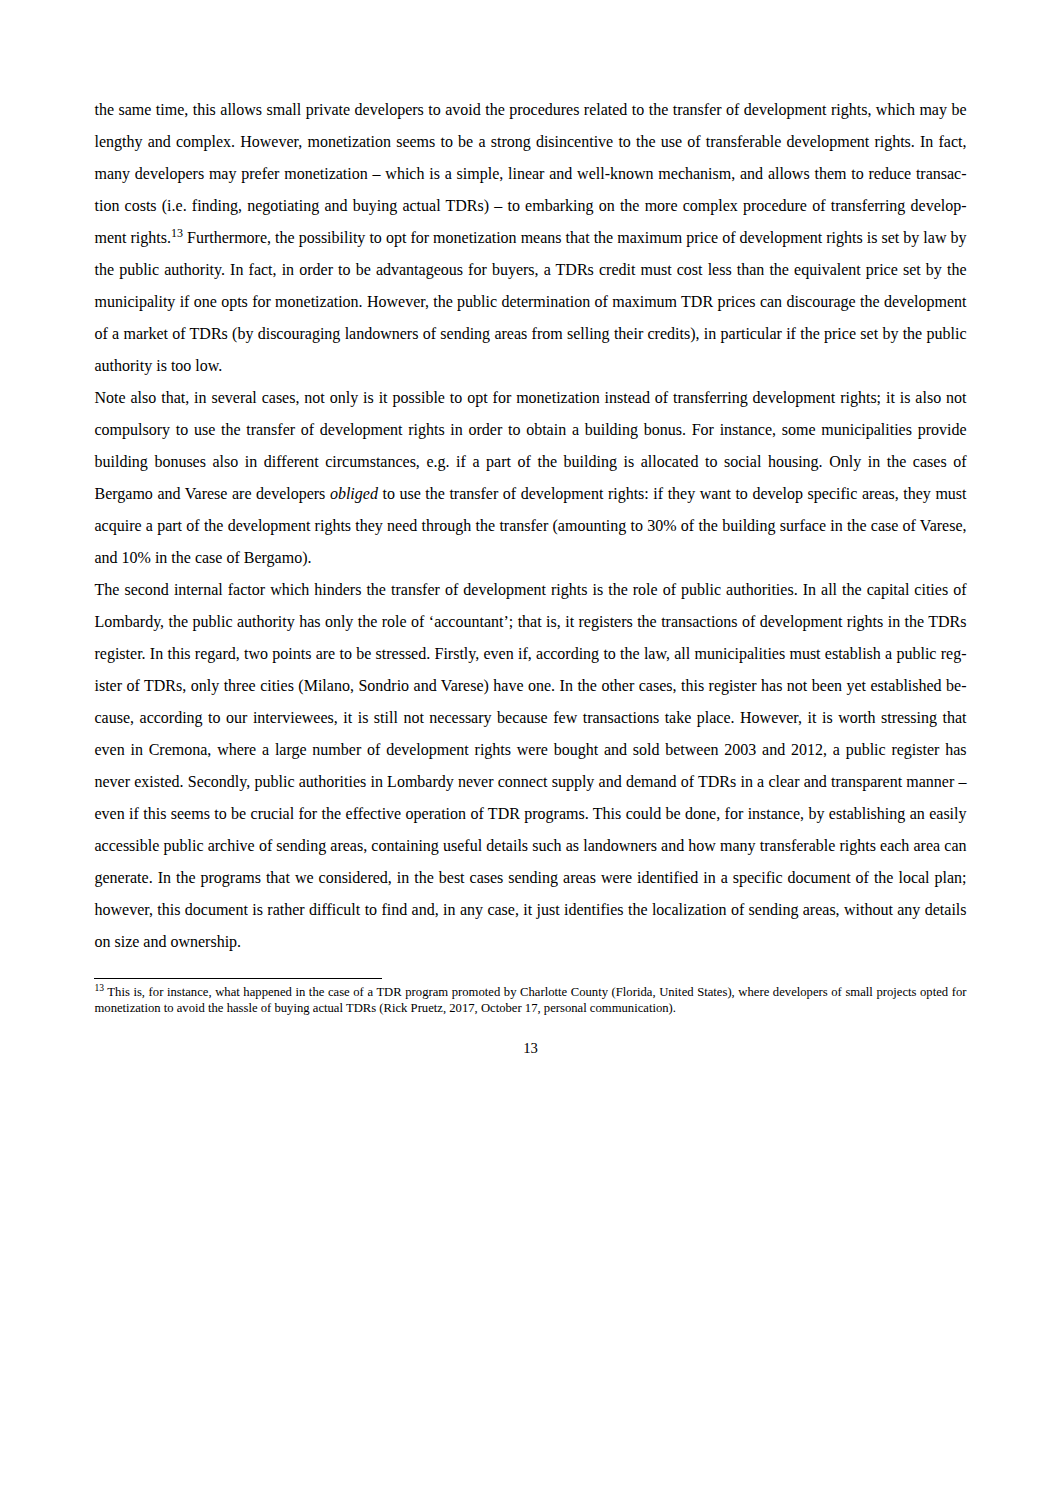the same time, this allows small private developers to avoid the procedures related to the transfer of development rights, which may be lengthy and complex. However, monetization seems to be a strong disincentive to the use of transferable development rights. In fact, many developers may prefer monetization – which is a simple, linear and well-known mechanism, and allows them to reduce transaction costs (i.e. finding, negotiating and buying actual TDRs) – to embarking on the more complex procedure of transferring development rights.13 Furthermore, the possibility to opt for monetization means that the maximum price of development rights is set by law by the public authority. In fact, in order to be advantageous for buyers, a TDRs credit must cost less than the equivalent price set by the municipality if one opts for monetization. However, the public determination of maximum TDR prices can discourage the development of a market of TDRs (by discouraging landowners of sending areas from selling their credits), in particular if the price set by the public authority is too low.
Note also that, in several cases, not only is it possible to opt for monetization instead of transferring development rights; it is also not compulsory to use the transfer of development rights in order to obtain a building bonus. For instance, some municipalities provide building bonuses also in different circumstances, e.g. if a part of the building is allocated to social housing. Only in the cases of Bergamo and Varese are developers obliged to use the transfer of development rights: if they want to develop specific areas, they must acquire a part of the development rights they need through the transfer (amounting to 30% of the building surface in the case of Varese, and 10% in the case of Bergamo).
The second internal factor which hinders the transfer of development rights is the role of public authorities. In all the capital cities of Lombardy, the public authority has only the role of ‘accountant’; that is, it registers the transactions of development rights in the TDRs register. In this regard, two points are to be stressed. Firstly, even if, according to the law, all municipalities must establish a public register of TDRs, only three cities (Milano, Sondrio and Varese) have one. In the other cases, this register has not been yet established because, according to our interviewees, it is still not necessary because few transactions take place. However, it is worth stressing that even in Cremona, where a large number of development rights were bought and sold between 2003 and 2012, a public register has never existed. Secondly, public authorities in Lombardy never connect supply and demand of TDRs in a clear and transparent manner – even if this seems to be crucial for the effective operation of TDR programs. This could be done, for instance, by establishing an easily accessible public archive of sending areas, containing useful details such as landowners and how many transferable rights each area can generate. In the programs that we considered, in the best cases sending areas were identified in a specific document of the local plan; however, this document is rather difficult to find and, in any case, it just identifies the localization of sending areas, without any details on size and ownership.
13 This is, for instance, what happened in the case of a TDR program promoted by Charlotte County (Florida, United States), where developers of small projects opted for monetization to avoid the hassle of buying actual TDRs (Rick Pruetz, 2017, October 17, personal communication).
13